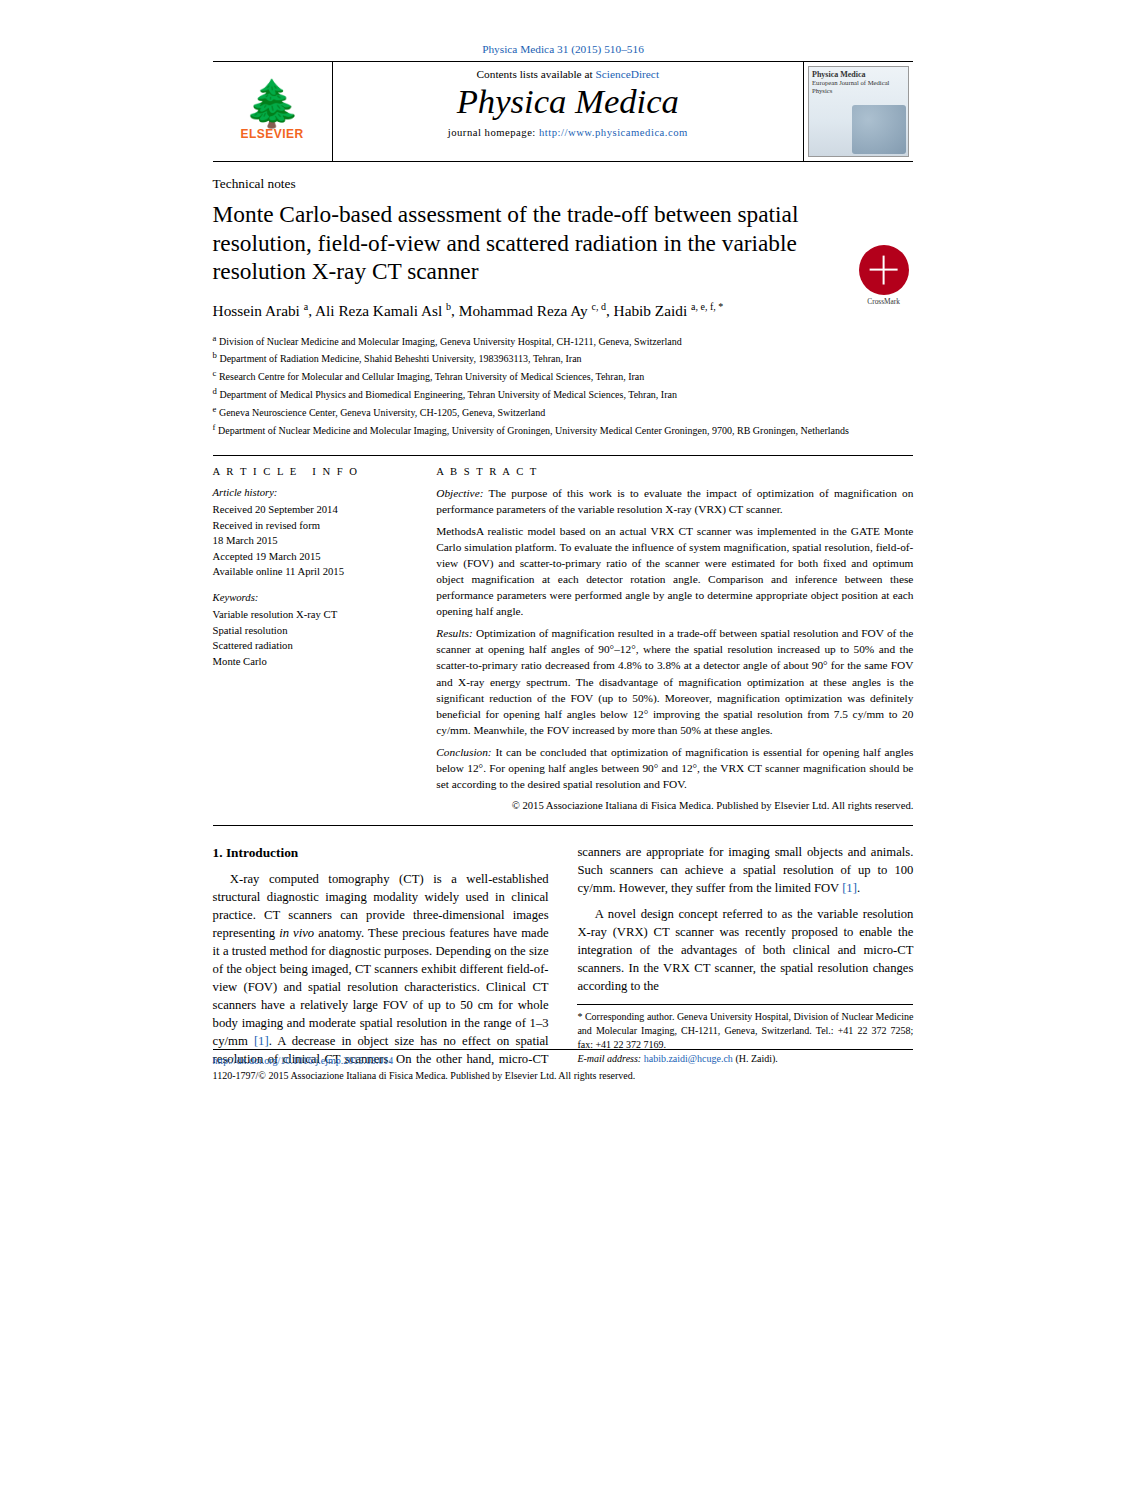Physica Medica 31 (2015) 510–516
🌲
ELSEVIER
Contents lists available at ScienceDirect
Physica Medica
journal homepage: http://www.physicamedica.com
Physica Medica
European Journal of Medical Physics
Technical notes
Monte Carlo-based assessment of the trade-off between spatial resolution, field-of-view and scattered radiation in the variable resolution X-ray CT scanner
CrossMark
Hossein Arabi a, Ali Reza Kamali Asl b, Mohammad Reza Ay c, d, Habib Zaidi a, e, f, *
a Division of Nuclear Medicine and Molecular Imaging, Geneva University Hospital, CH-1211, Geneva, Switzerland
b Department of Radiation Medicine, Shahid Beheshti University, 1983963113, Tehran, Iran
c Research Centre for Molecular and Cellular Imaging, Tehran University of Medical Sciences, Tehran, Iran
d Department of Medical Physics and Biomedical Engineering, Tehran University of Medical Sciences, Tehran, Iran
e Geneva Neuroscience Center, Geneva University, CH-1205, Geneva, Switzerland
f Department of Nuclear Medicine and Molecular Imaging, University of Groningen, University Medical Center Groningen, 9700, RB Groningen, Netherlands
A R T I C L E I N F O
Article history:
Received 20 September 2014
Received in revised form
18 March 2015
Accepted 19 March 2015
Available online 11 April 2015
Keywords:
Variable resolution X-ray CT
Spatial resolution
Scattered radiation
Monte Carlo
A B S T R A C T
Objective: The purpose of this work is to evaluate the impact of optimization of magnification on performance parameters of the variable resolution X-ray (VRX) CT scanner.
MethodsA realistic model based on an actual VRX CT scanner was implemented in the GATE Monte Carlo simulation platform. To evaluate the influence of system magnification, spatial resolution, field-of-view (FOV) and scatter-to-primary ratio of the scanner were estimated for both fixed and optimum object magnification at each detector rotation angle. Comparison and inference between these performance parameters were performed angle by angle to determine appropriate object position at each opening half angle.
Results: Optimization of magnification resulted in a trade-off between spatial resolution and FOV of the scanner at opening half angles of 90°–12°, where the spatial resolution increased up to 50% and the scatter-to-primary ratio decreased from 4.8% to 3.8% at a detector angle of about 90° for the same FOV and X-ray energy spectrum. The disadvantage of magnification optimization at these angles is the significant reduction of the FOV (up to 50%). Moreover, magnification optimization was definitely beneficial for opening half angles below 12° improving the spatial resolution from 7.5 cy/mm to 20 cy/mm. Meanwhile, the FOV increased by more than 50% at these angles.
Conclusion: It can be concluded that optimization of magnification is essential for opening half angles below 12°. For opening half angles between 90° and 12°, the VRX CT scanner magnification should be set according to the desired spatial resolution and FOV.
© 2015 Associazione Italiana di Fisica Medica. Published by Elsevier Ltd. All rights reserved.
1. Introduction
X-ray computed tomography (CT) is a well-established structural diagnostic imaging modality widely used in clinical practice. CT scanners can provide three-dimensional images representing in vivo anatomy. These precious features have made it a trusted method for diagnostic purposes. Depending on the size of the object being imaged, CT scanners exhibit different field-of-view (FOV) and spatial resolution characteristics. Clinical CT scanners have a relatively large FOV of up to 50 cm for whole body imaging and moderate spatial resolution in the range of 1–3 cy/mm [1]. A decrease in object size has no effect on spatial resolution of clinical CT scanners. On the other hand, micro-CT scanners are appropriate for imaging small objects and animals. Such scanners can achieve a spatial resolution of up to 100 cy/mm. However, they suffer from the limited FOV [1].
A novel design concept referred to as the variable resolution X-ray (VRX) CT scanner was recently proposed to enable the integration of the advantages of both clinical and micro-CT scanners. In the VRX CT scanner, the spatial resolution changes according to the
* Corresponding author. Geneva University Hospital, Division of Nuclear Medicine and Molecular Imaging, CH-1211, Geneva, Switzerland. Tel.: +41 22 372 7258; fax: +41 22 372 7169.
E-mail address: habib.zaidi@hcuge.ch (H. Zaidi).
http://dx.doi.org/10.1016/j.ejmp.2015.03.014
1120-1797/© 2015 Associazione Italiana di Fisica Medica. Published by Elsevier Ltd. All rights reserved.